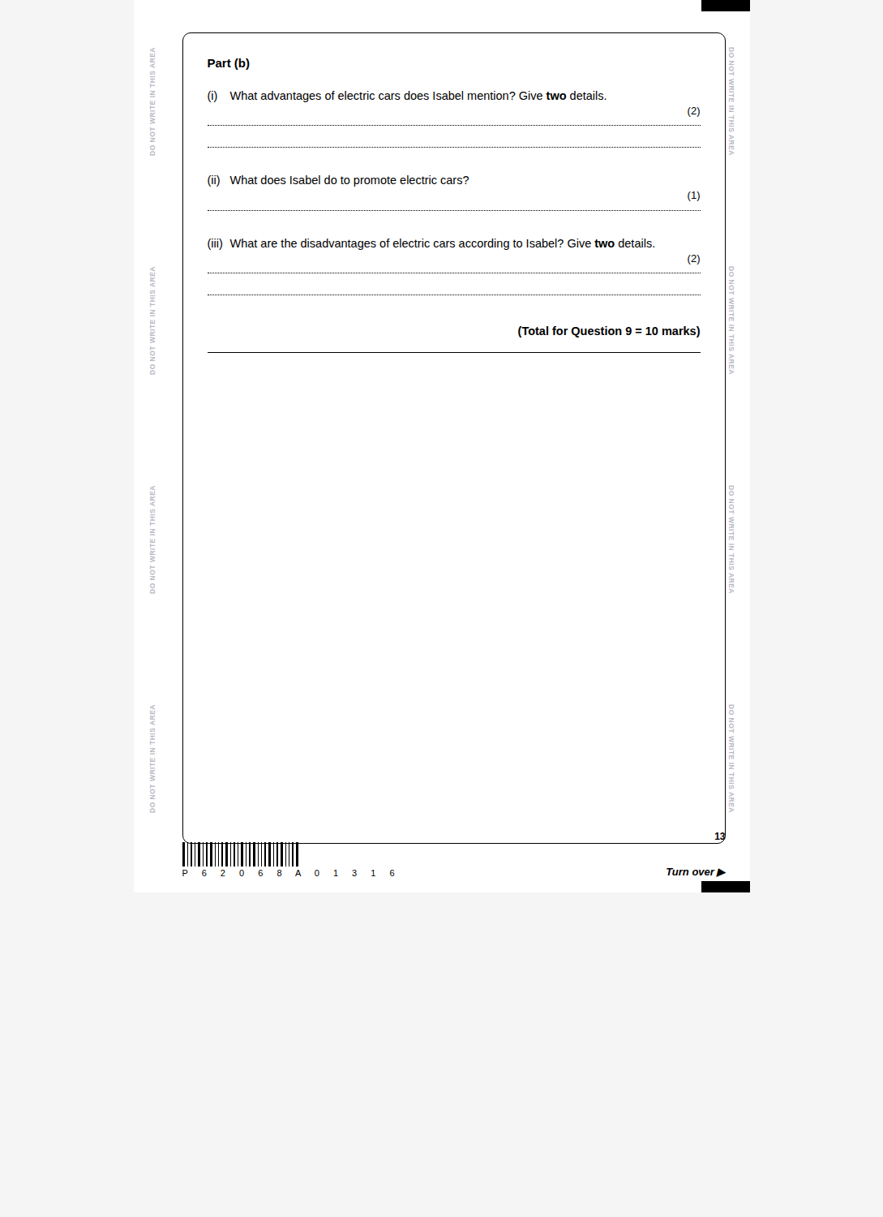DO NOT WRITE IN THIS AREA DO NOT WRITE IN THIS AREA DO NOT WRITE IN THIS AREA DO NOT WRITE IN THIS AREA
DO NOT WRITE IN THIS AREA DO NOT WRITE IN THIS AREA DO NOT WRITE IN THIS AREA DO NOT WRITE IN THIS AREA
Part (b)
(i) What advantages of electric cars does Isabel mention? Give two details. (2)
(ii) What does Isabel do to promote electric cars? (1)
(iii) What are the disadvantages of electric cars according to Isabel? Give two details. (2)
(Total for Question 9 = 10 marks)
13
P 6 2 0 6 8 A 0 1 3 1 6
Turn over ▶